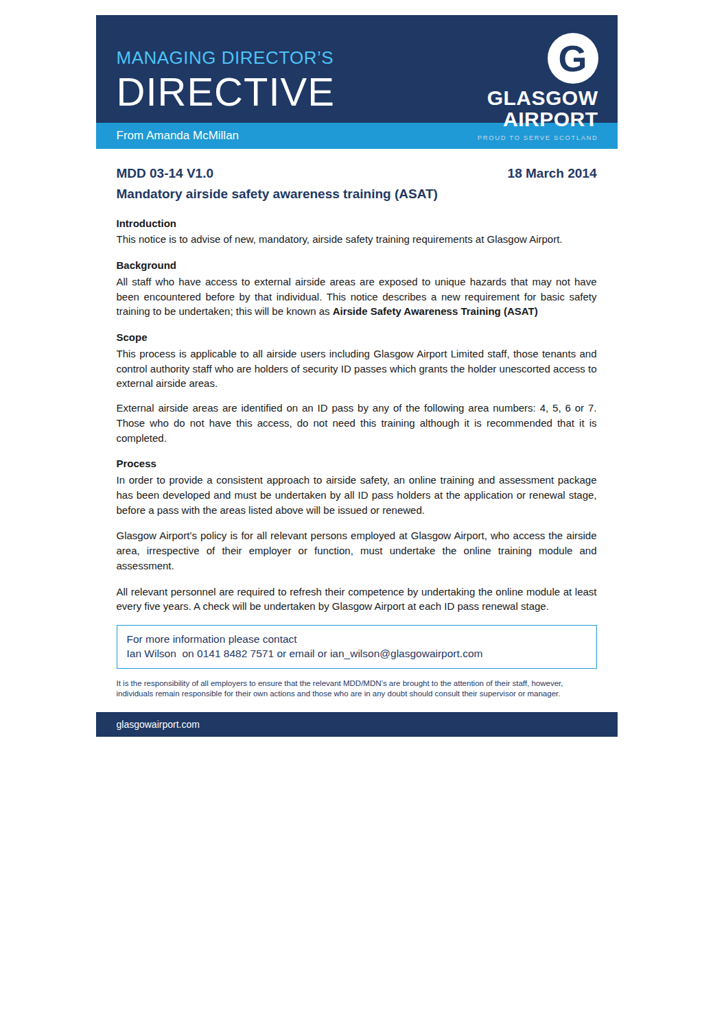G
Glasgow
Airport
Proud to serve Scotland
Managing Director’s
Directive
From Amanda McMillan
MDD 03-14 V1.0 18 March 2014
Mandatory airside safety awareness training (ASAT)
Introduction
This notice is to advise of new, mandatory, airside safety training requirements at Glasgow Airport.
Background
All staff who have access to external airside areas are exposed to unique hazards that may not have been encountered before by that individual. This notice describes a new requirement for basic safety training to be undertaken; this will be known as Airside Safety Awareness Training (ASAT)
Scope
This process is applicable to all airside users including Glasgow Airport Limited staff, those tenants and control authority staff who are holders of security ID passes which grants the holder unescorted access to external airside areas.
External airside areas are identified on an ID pass by any of the following area numbers: 4, 5, 6 or 7. Those who do not have this access, do not need this training although it is recommended that it is completed.
Process
In order to provide a consistent approach to airside safety, an online training and assessment package has been developed and must be undertaken by all ID pass holders at the application or renewal stage, before a pass with the areas listed above will be issued or renewed.
Glasgow Airport’s policy is for all relevant persons employed at Glasgow Airport, who access the airside area, irrespective of their employer or function, must undertake the online training module and assessment.
All relevant personnel are required to refresh their competence by undertaking the online module at least every five years. A check will be undertaken by Glasgow Airport at each ID pass renewal stage.
For more information please contact
Ian Wilson on 0141 8482 7571 or email or ian_wilson@glasgowairport.com
It is the responsibility of all employers to ensure that the relevant MDD/MDN’s are brought to the attention of their staff, however, individuals remain responsible for their own actions and those who are in any doubt should consult their supervisor or manager.
glasgowairport.com